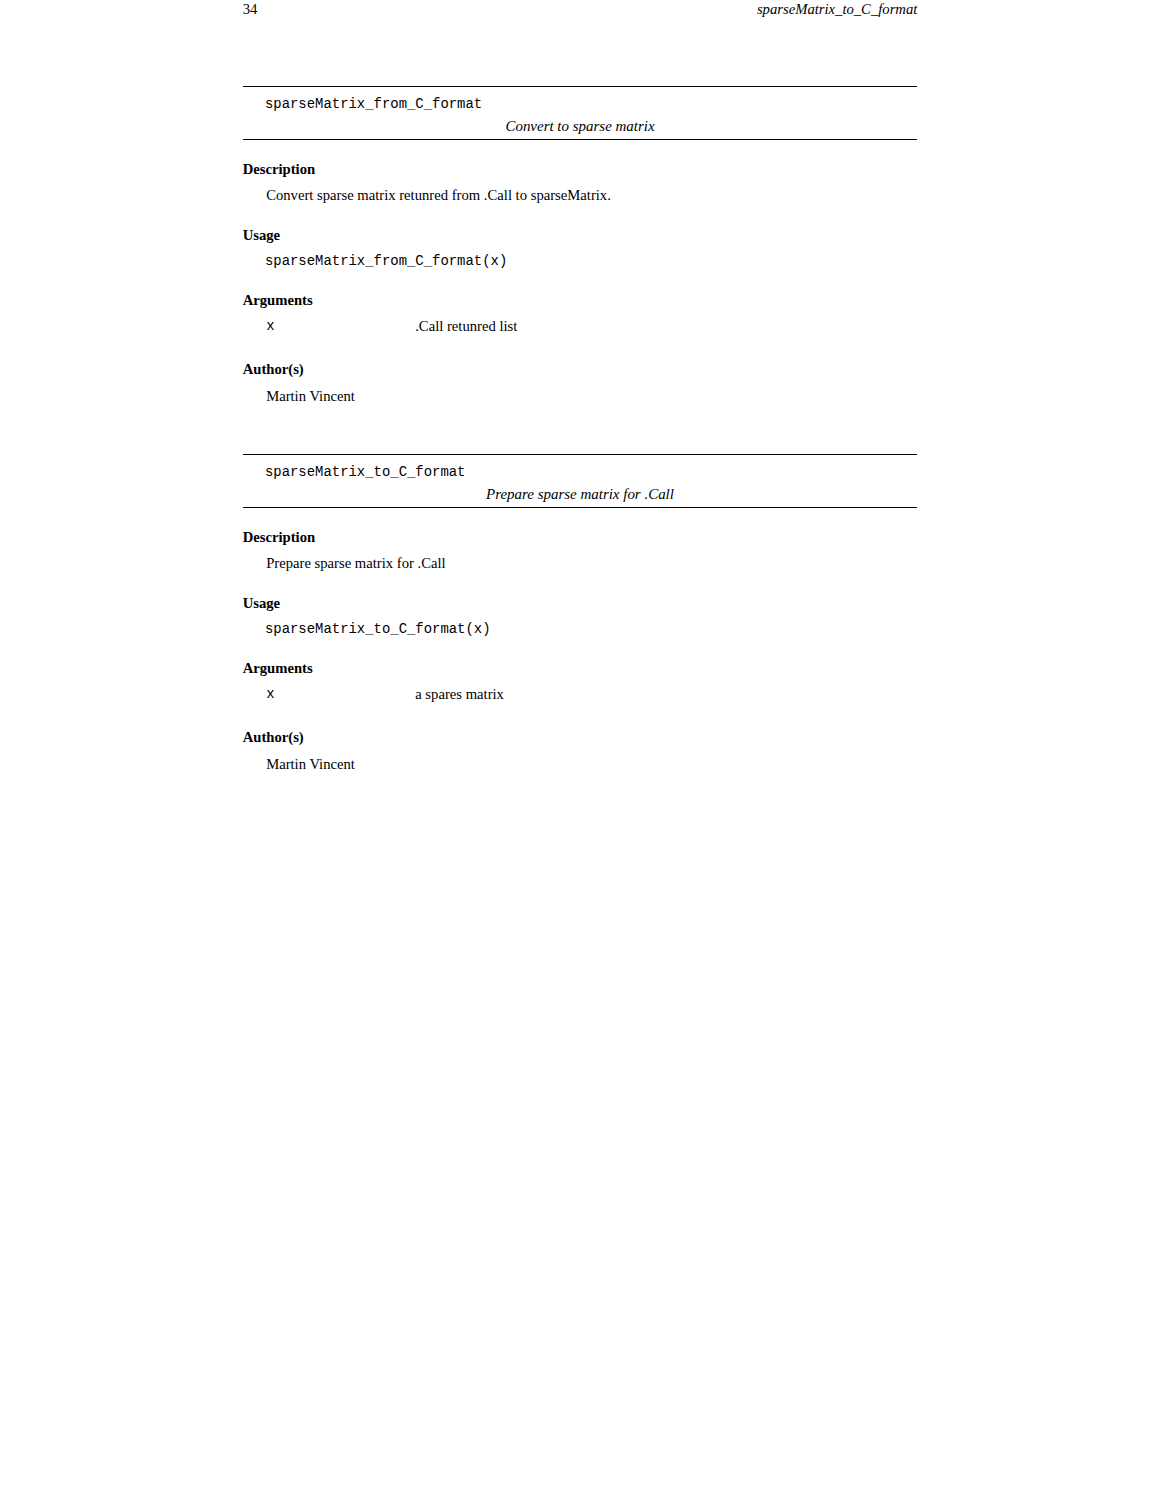34 sparseMatrix_to_C_format
sparseMatrix_from_C_format
Convert to sparse matrix
Description
Convert sparse matrix retunred from .Call to sparseMatrix.
Usage
sparseMatrix_from_C_format(x)
Arguments
| x | .Call retunred list |
Author(s)
Martin Vincent
sparseMatrix_to_C_format
Prepare sparse matrix for .Call
Description
Prepare sparse matrix for .Call
Usage
sparseMatrix_to_C_format(x)
Arguments
| x | a spares matrix |
Author(s)
Martin Vincent